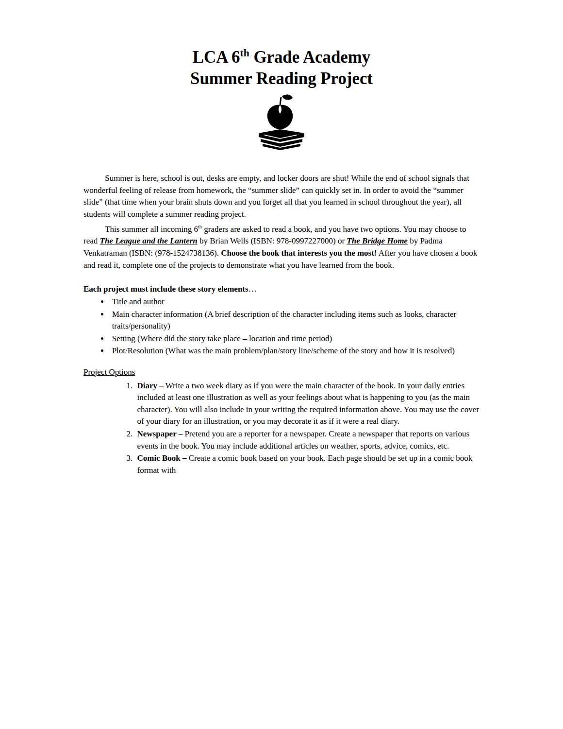LCA 6th Grade Academy
Summer Reading Project
Summer is here, school is out, desks are empty, and locker doors are shut! While the end of school signals that wonderful feeling of release from homework, the “summer slide” can quickly set in. In order to avoid the “summer slide” (that time when your brain shuts down and you forget all that you learned in school throughout the year), all students will complete a summer reading project.
This summer all incoming 6th graders are asked to read a book, and you have two options. You may choose to read The League and the Lantern by Brian Wells (ISBN: 978-0997227000) or The Bridge Home by Padma Venkatraman (ISBN: (978-1524738136). Choose the book that interests you the most! After you have chosen a book and read it, complete one of the projects to demonstrate what you have learned from the book.
Each project must include these story elements…
Title and author
Main character information (A brief description of the character including items such as looks, character traits/personality)
Setting (Where did the story take place – location and time period)
Plot/Resolution (What was the main problem/plan/story line/scheme of the story and how it is resolved)
Project Options
Diary – Write a two week diary as if you were the main character of the book. In your daily entries included at least one illustration as well as your feelings about what is happening to you (as the main character). You will also include in your writing the required information above. You may use the cover of your diary for an illustration, or you may decorate it as if it were a real diary.
Newspaper – Pretend you are a reporter for a newspaper. Create a newspaper that reports on various events in the book. You may include additional articles on weather, sports, advice, comics, etc.
Comic Book – Create a comic book based on your book. Each page should be set up in a comic book format with